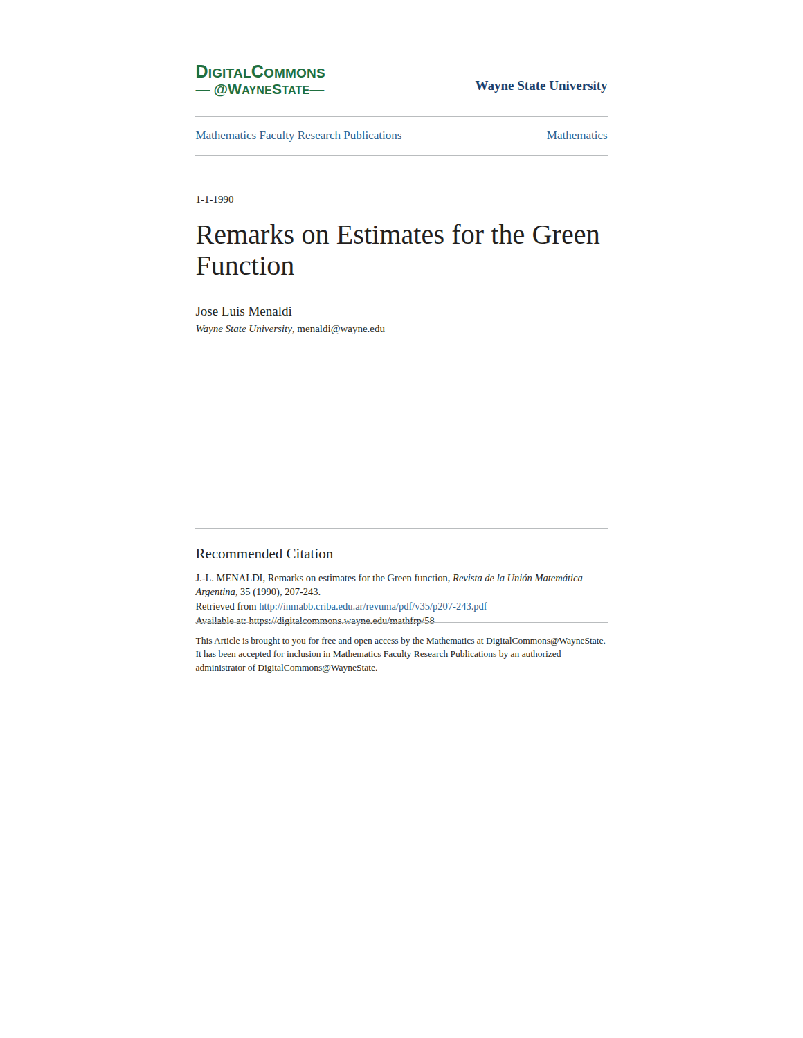DIGITALCOMMONS
— @WAYNESTATE—
Wayne State University
Mathematics Faculty Research Publications
Mathematics
1-1-1990
Remarks on Estimates for the Green Function
Jose Luis Menaldi
Wayne State University, menaldi@wayne.edu
Recommended Citation
J.-L. MENALDI, Remarks on estimates for the Green function, Revista de la Unión Matemática Argentina, 35 (1990), 207-243.
Retrieved from http://inmabb.criba.edu.ar/revuma/pdf/v35/p207-243.pdf
Available at: https://digitalcommons.wayne.edu/mathfrp/58
This Article is brought to you for free and open access by the Mathematics at DigitalCommons@WayneState. It has been accepted for inclusion in Mathematics Faculty Research Publications by an authorized administrator of DigitalCommons@WayneState.